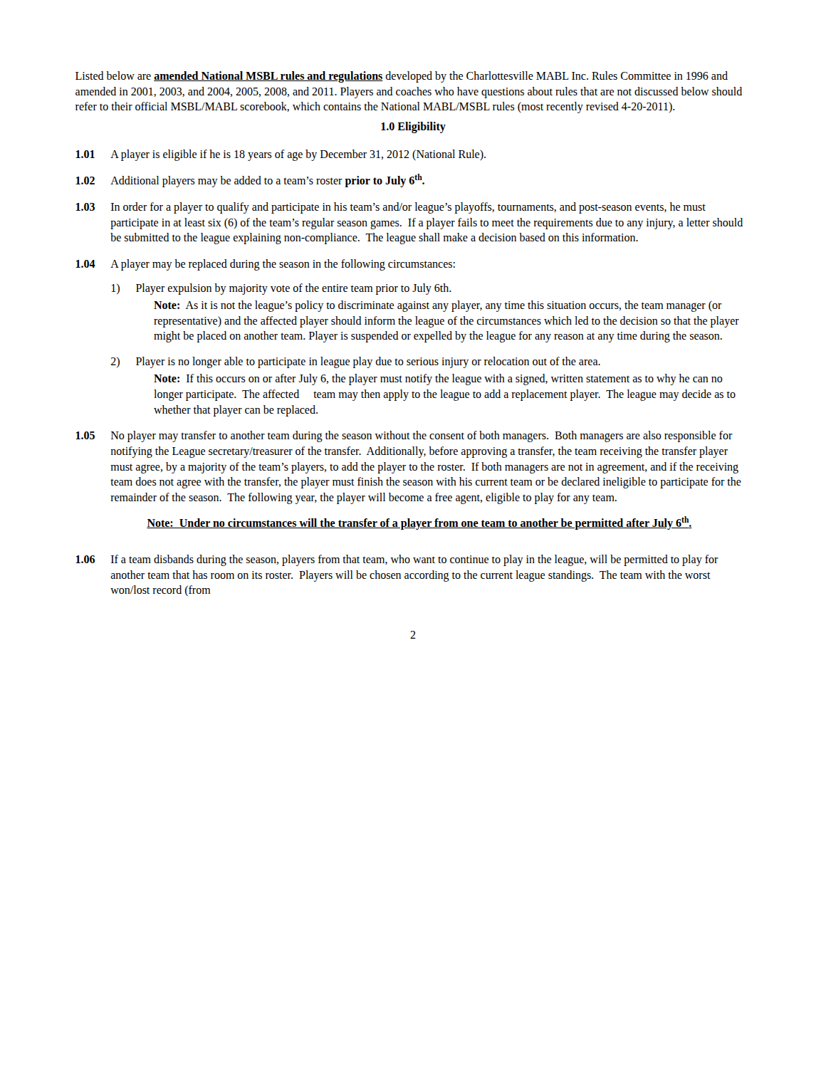Listed below are amended National MSBL rules and regulations developed by the Charlottesville MABL Inc. Rules Committee in 1996 and amended in 2001, 2003, and 2004, 2005, 2008, and 2011. Players and coaches who have questions about rules that are not discussed below should refer to their official MSBL/MABL scorebook, which contains the National MABL/MSBL rules (most recently revised 4-20-2011).
1.0 Eligibility
1.01
A player is eligible if he is 18 years of age by December 31, 2012 (National Rule).
1.02
Additional players may be added to a team’s roster prior to July 6th.
1.03
In order for a player to qualify and participate in his team’s and/or league’s playoffs, tournaments, and post-season events, he must participate in at least six (6) of the team’s regular season games. If a player fails to meet the requirements due to any injury, a letter should be submitted to the league explaining non-compliance. The league shall make a decision based on this information.
1.04
A player may be replaced during the season in the following circumstances:
1) Player expulsion by majority vote of the entire team prior to July 6th. Note: As it is not the league’s policy to discriminate against any player, any time this situation occurs, the team manager (or representative) and the affected player should inform the league of the circumstances which led to the decision so that the player might be placed on another team. Player is suspended or expelled by the league for any reason at any time during the season.
2) Player is no longer able to participate in league play due to serious injury or relocation out of the area. Note: If this occurs on or after July 6, the player must notify the league with a signed, written statement as to why he can no longer participate. The affected team may then apply to the league to add a replacement player. The league may decide as to whether that player can be replaced.
1.05
No player may transfer to another team during the season without the consent of both managers. Both managers are also responsible for notifying the League secretary/treasurer of the transfer. Additionally, before approving a transfer, the team receiving the transfer player must agree, by a majority of the team’s players, to add the player to the roster. If both managers are not in agreement, and if the receiving team does not agree with the transfer, the player must finish the season with his current team or be declared ineligible to participate for the remainder of the season. The following year, the player will become a free agent, eligible to play for any team.
Note: Under no circumstances will the transfer of a player from one team to another be permitted after July 6th.
1.06
If a team disbands during the season, players from that team, who want to continue to play in the league, will be permitted to play for another team that has room on its roster. Players will be chosen according to the current league standings. The team with the worst won/lost record (from
2